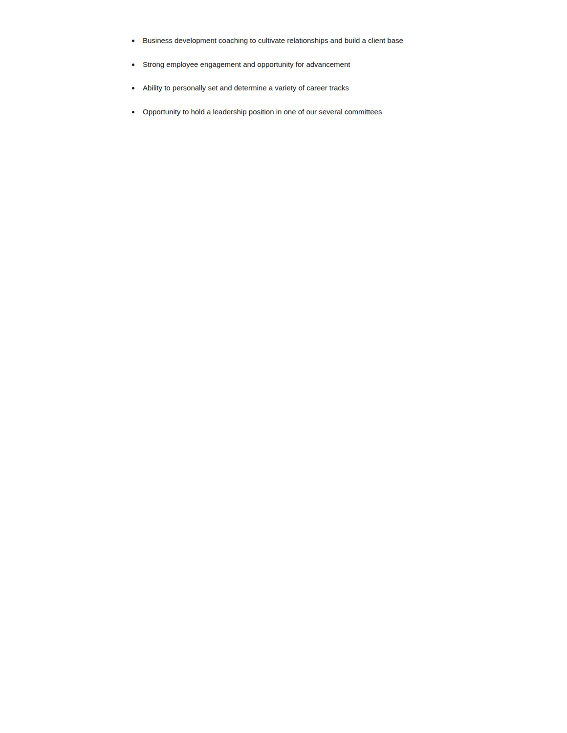Business development coaching to cultivate relationships and build a client base
Strong employee engagement and opportunity for advancement
Ability to personally set and determine a variety of career tracks
Opportunity to hold a leadership position in one of our several committees